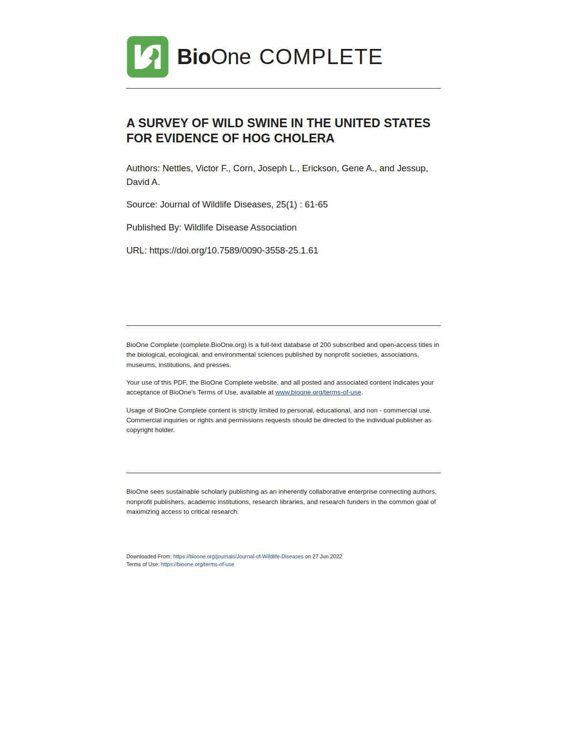Bio One COMPLETE
A SURVEY OF WILD SWINE IN THE UNITED STATES FOR EVIDENCE OF HOG CHOLERA
Authors: Nettles, Victor F., Corn, Joseph L., Erickson, Gene A., and Jessup, David A.
Source: Journal of Wildlife Diseases, 25(1) : 61-65
Published By: Wildlife Disease Association
URL: https://doi.org/10.7589/0090-3558-25.1.61
BioOne Complete (complete.BioOne.org) is a full-text database of 200 subscribed and open-access titles in the biological, ecological, and environmental sciences published by nonprofit societies, associations, museums, institutions, and presses.
Your use of this PDF, the BioOne Complete website, and all posted and associated content indicates your acceptance of BioOne's Terms of Use, available at www.bioone.org/terms-of-use.
Usage of BioOne Complete content is strictly limited to personal, educational, and non - commercial use. Commercial inquiries or rights and permissions requests should be directed to the individual publisher as copyright holder.
BioOne sees sustainable scholarly publishing as an inherently collaborative enterprise connecting authors, nonprofit publishers, academic institutions, research libraries, and research funders in the common goal of maximizing access to critical research.
Downloaded From: https://bioone.org/journals/Journal-of-Wildlife-Diseases on 27 Jun 2022
Terms of Use: https://bioone.org/terms-of-use